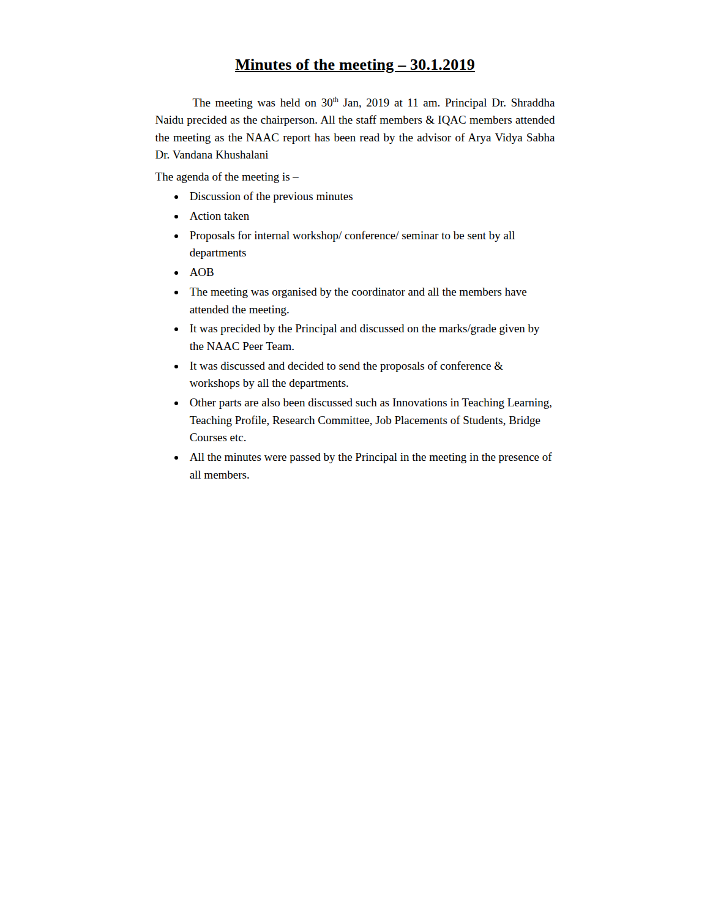Minutes of the meeting – 30.1.2019
The meeting was held on 30th Jan, 2019 at 11 am. Principal Dr. Shraddha Naidu precided as the chairperson. All the staff members & IQAC members attended the meeting as the NAAC report has been read by the advisor of Arya Vidya Sabha Dr. Vandana Khushalani
The agenda of the meeting is –
Discussion of the previous minutes
Action taken
Proposals for internal workshop/ conference/ seminar to be sent by all departments
AOB
The meeting was organised by the coordinator and all the members have attended the meeting.
It was precided by the Principal and discussed on the marks/grade given by the NAAC Peer Team.
It was discussed and decided to send the proposals of conference & workshops by all the departments.
Other parts are also been discussed such as Innovations in Teaching Learning, Teaching Profile, Research Committee, Job Placements of Students, Bridge Courses etc.
All the minutes were passed by the Principal in the meeting in the presence of all members.